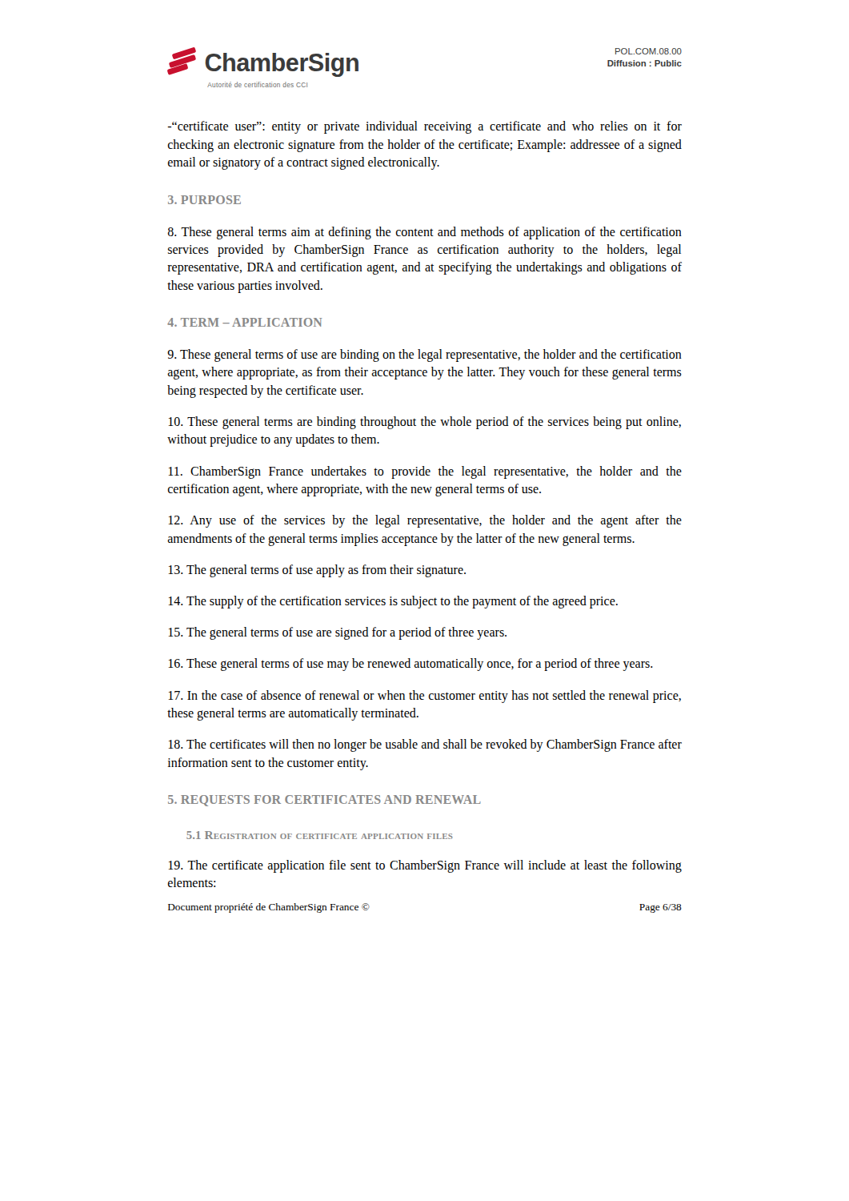ChamberSign
Autorité de certification des CCI
POL.COM.08.00
Diffusion : Public
-“certificate user”: entity or private individual receiving a certificate and who relies on it for checking an electronic signature from the holder of the certificate; Example: addressee of a signed email or signatory of a contract signed electronically.
3. PURPOSE
8. These general terms aim at defining the content and methods of application of the certification services provided by ChamberSign France as certification authority to the holders, legal representative, DRA and certification agent, and at specifying the undertakings and obligations of these various parties involved.
4. TERM – APPLICATION
9. These general terms of use are binding on the legal representative, the holder and the certification agent, where appropriate, as from their acceptance by the latter. They vouch for these general terms being respected by the certificate user.
10. These general terms are binding throughout the whole period of the services being put online, without prejudice to any updates to them.
11. ChamberSign France undertakes to provide the legal representative, the holder and the certification agent, where appropriate, with the new general terms of use.
12. Any use of the services by the legal representative, the holder and the agent after the amendments of the general terms implies acceptance by the latter of the new general terms.
13. The general terms of use apply as from their signature.
14. The supply of the certification services is subject to the payment of the agreed price.
15. The general terms of use are signed for a period of three years.
16. These general terms of use may be renewed automatically once, for a period of three years.
17. In the case of absence of renewal or when the customer entity has not settled the renewal price, these general terms are automatically terminated.
18. The certificates will then no longer be usable and shall be revoked by ChamberSign France after information sent to the customer entity.
5. REQUESTS FOR CERTIFICATES AND RENEWAL
5.1 Registration of certificate application files
19. The certificate application file sent to ChamberSign France will include at least the following elements:
Document propriété de ChamberSign France ©
Page 6/38